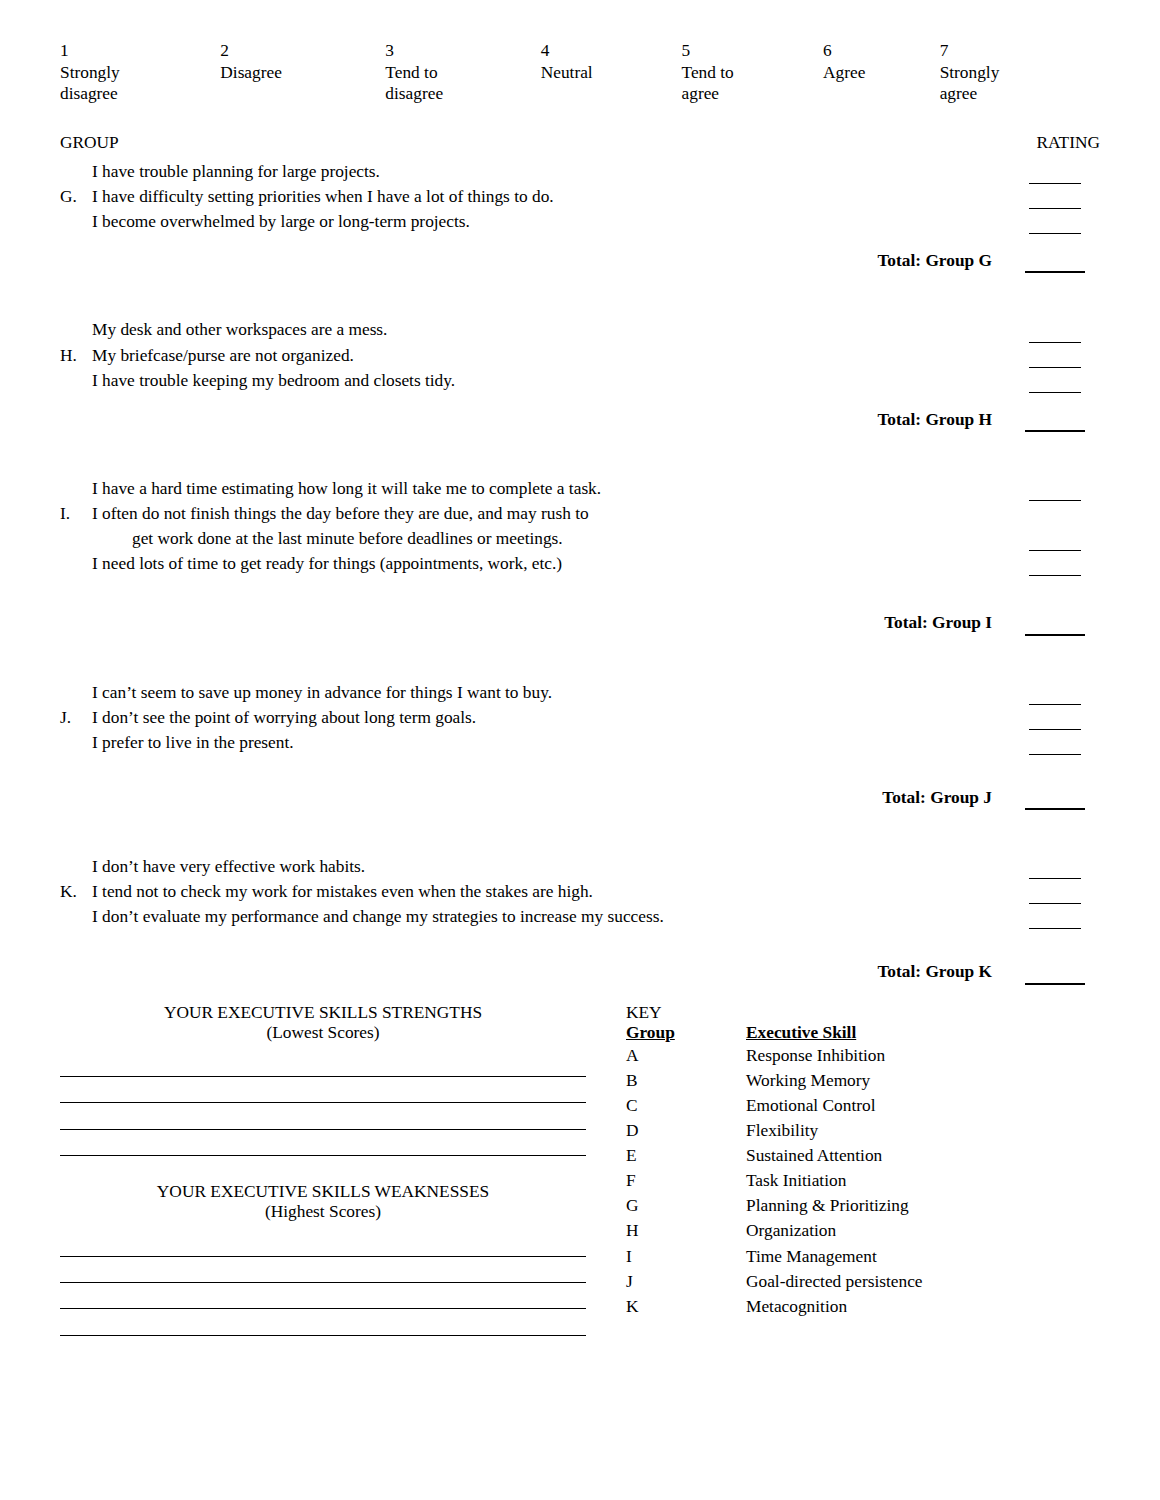| 1 | 2 | 3 | 4 | 5 | 6 | 7 |
| Strongly disagree | Disagree | Tend to disagree | Neutral | Tend to agree | Agree | Strongly agree |
GROUP RATING
| | I have trouble planning for large projects. | |
| G. | I have difficulty setting priorities when I have a lot of things to do. | |
| | I become overwhelmed by large or long-term projects. | |
| | Total: Group G | |
| | My desk and other workspaces are a mess. | |
| H. | My briefcase/purse are not organized. | |
| | I have trouble keeping my bedroom and closets tidy. | |
| | Total: Group H | |
| | I have a hard time estimating how long it will take me to complete a task. | |
| I. | I often do not finish things the day before they are due, and may rush to get work done at the last minute before deadlines or meetings. | |
| | I need lots of time to get ready for things (appointments, work, etc.) | |
| | Total: Group I | |
| | I can’t seem to save up money in advance for things I want to buy. | |
| J. | I don’t see the point of worrying about long term goals. | |
| | I prefer to live in the present. | |
| | Total: Group J | |
| | I don’t have very effective work habits. | |
| K. | I tend not to check my work for mistakes even when the stakes are high. | |
| | I don’t evaluate my performance and change my strategies to increase my success. | |
| | Total: Group K | |
YOUR EXECUTIVE SKILLS STRENGTHS
(Lowest Scores)
YOUR EXECUTIVE SKILLS WEAKNESSES
(Highest Scores)
KEY
| Group | Executive Skill |
| --- | --- |
| A | Response Inhibition |
| B | Working Memory |
| C | Emotional Control |
| D | Flexibility |
| E | Sustained Attention |
| F | Task Initiation |
| G | Planning & Prioritizing |
| H | Organization |
| I | Time Management |
| J | Goal-directed persistence |
| K | Metacognition |